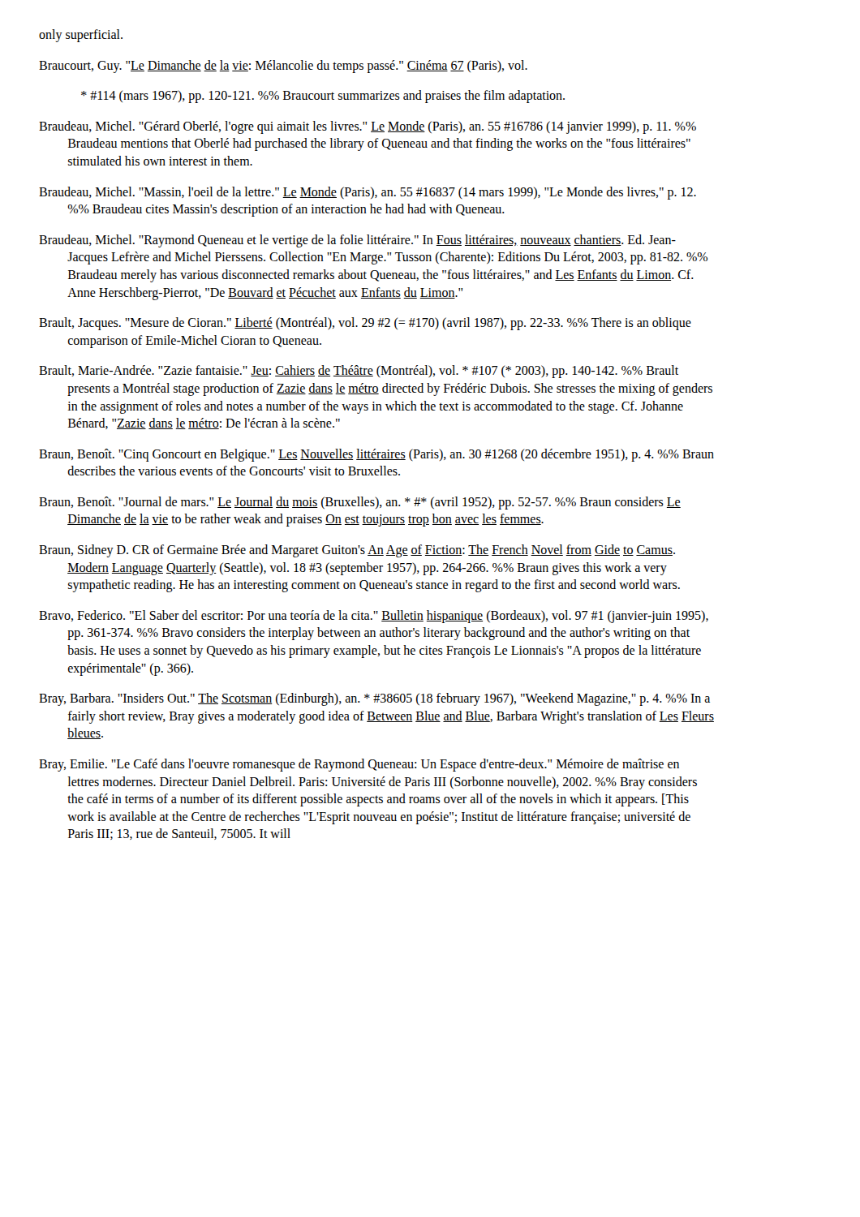only superficial.
Braucourt, Guy. "Le Dimanche de la vie: Mélancolie du temps passé." Cinéma 67 (Paris), vol.
* #114 (mars 1967), pp. 120-121. %% Braucourt summarizes and praises the film adaptation.
Braudeau, Michel. "Gérard Oberlé, l'ogre qui aimait les livres." Le Monde (Paris), an. 55 #16786 (14 janvier 1999), p. 11. %% Braudeau mentions that Oberlé had purchased the library of Queneau and that finding the works on the "fous littéraires" stimulated his own interest in them.
Braudeau, Michel. "Massin, l'oeil de la lettre." Le Monde (Paris), an. 55 #16837 (14 mars 1999), "Le Monde des livres," p. 12. %% Braudeau cites Massin's description of an interaction he had had with Queneau.
Braudeau, Michel. "Raymond Queneau et le vertige de la folie littéraire." In Fous littéraires, nouveaux chantiers. Ed. Jean-Jacques Lefrère and Michel Pierssens. Collection "En Marge." Tusson (Charente): Editions Du Lérot, 2003, pp. 81-82. %% Braudeau merely has various disconnected remarks about Queneau, the "fous littéraires," and Les Enfants du Limon. Cf. Anne Herschberg-Pierrot, "De Bouvard et Pécuchet aux Enfants du Limon."
Brault, Jacques. "Mesure de Cioran." Liberté (Montréal), vol. 29 #2 (= #170) (avril 1987), pp. 22-33. %% There is an oblique comparison of Emile-Michel Cioran to Queneau.
Brault, Marie-Andrée. "Zazie fantaisie." Jeu: Cahiers de Théâtre (Montréal), vol. * #107 (* 2003), pp. 140-142. %% Brault presents a Montréal stage production of Zazie dans le métro directed by Frédéric Dubois. She stresses the mixing of genders in the assignment of roles and notes a number of the ways in which the text is accommodated to the stage. Cf. Johanne Bénard, "Zazie dans le métro: De l'écran à la scène."
Braun, Benoît. "Cinq Goncourt en Belgique." Les Nouvelles littéraires (Paris), an. 30 #1268 (20 décembre 1951), p. 4. %% Braun describes the various events of the Goncourts' visit to Bruxelles.
Braun, Benoît. "Journal de mars." Le Journal du mois (Bruxelles), an. * #* (avril 1952), pp. 52-57. %% Braun considers Le Dimanche de la vie to be rather weak and praises On est toujours trop bon avec les femmes.
Braun, Sidney D. CR of Germaine Brée and Margaret Guiton's An Age of Fiction: The French Novel from Gide to Camus. Modern Language Quarterly (Seattle), vol. 18 #3 (september 1957), pp. 264-266. %% Braun gives this work a very sympathetic reading. He has an interesting comment on Queneau's stance in regard to the first and second world wars.
Bravo, Federico. "El Saber del escritor: Por una teoría de la cita." Bulletin hispanique (Bordeaux), vol. 97 #1 (janvier-juin 1995), pp. 361-374. %% Bravo considers the interplay between an author's literary background and the author's writing on that basis. He uses a sonnet by Quevedo as his primary example, but he cites François Le Lionnais's "A propos de la littérature expérimentale" (p. 366).
Bray, Barbara. "Insiders Out." The Scotsman (Edinburgh), an. * #38605 (18 february 1967), "Weekend Magazine," p. 4. %% In a fairly short review, Bray gives a moderately good idea of Between Blue and Blue, Barbara Wright's translation of Les Fleurs bleues.
Bray, Emilie. "Le Café dans l'oeuvre romanesque de Raymond Queneau: Un Espace d'entre-deux." Mémoire de maîtrise en lettres modernes. Directeur Daniel Delbreil. Paris: Université de Paris III (Sorbonne nouvelle), 2002. %% Bray considers the café in terms of a number of its different possible aspects and roams over all of the novels in which it appears. [This work is available at the Centre de recherches "L'Esprit nouveau en poésie"; Institut de littérature française; université de Paris III; 13, rue de Santeuil, 75005. It will